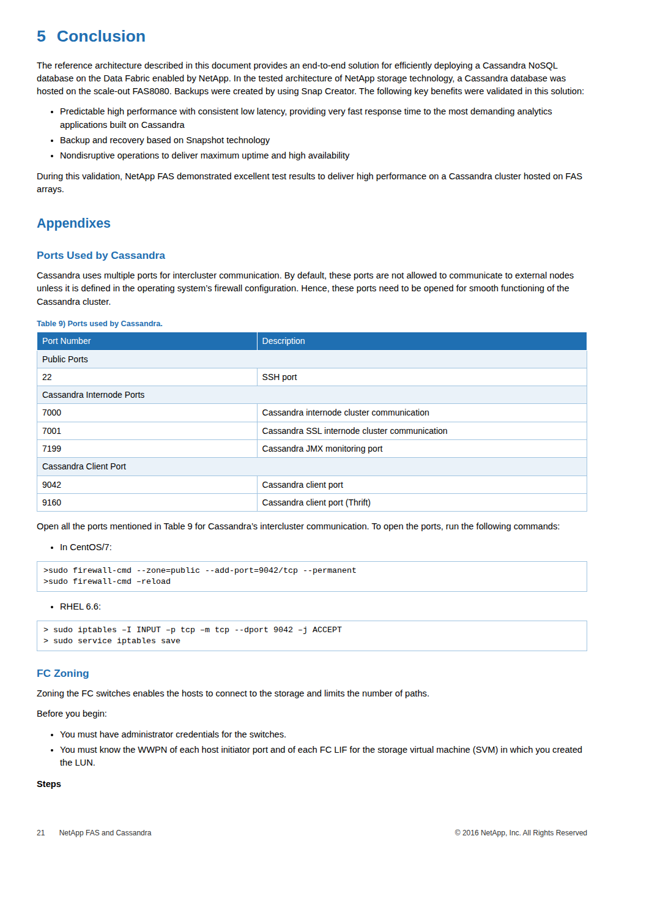5 Conclusion
The reference architecture described in this document provides an end-to-end solution for efficiently deploying a Cassandra NoSQL database on the Data Fabric enabled by NetApp. In the tested architecture of NetApp storage technology, a Cassandra database was hosted on the scale-out FAS8080. Backups were created by using Snap Creator. The following key benefits were validated in this solution:
Predictable high performance with consistent low latency, providing very fast response time to the most demanding analytics applications built on Cassandra
Backup and recovery based on Snapshot technology
Nondisruptive operations to deliver maximum uptime and high availability
During this validation, NetApp FAS demonstrated excellent test results to deliver high performance on a Cassandra cluster hosted on FAS arrays.
Appendixes
Ports Used by Cassandra
Cassandra uses multiple ports for intercluster communication. By default, these ports are not allowed to communicate to external nodes unless it is defined in the operating system’s firewall configuration. Hence, these ports need to be opened for smooth functioning of the Cassandra cluster.
Table 9) Ports used by Cassandra.
| Port Number | Description |
| --- | --- |
| Public Ports |
| 22 | SSH port |
| Cassandra Internode Ports |
| 7000 | Cassandra internode cluster communication |
| 7001 | Cassandra SSL internode cluster communication |
| 7199 | Cassandra JMX monitoring port |
| Cassandra Client Port |
| 9042 | Cassandra client port |
| 9160 | Cassandra client port (Thrift) |
Open all the ports mentioned in Table 9 for Cassandra’s intercluster communication. To open the ports, run the following commands:
In CentOS/7:
>sudo firewall-cmd --zone=public --add-port=9042/tcp --permanent >sudo firewall-cmd –reload
RHEL 6.6:
> sudo iptables –I INPUT –p tcp –m tcp --dport 9042 –j ACCEPT > sudo service iptables save
FC Zoning
Zoning the FC switches enables the hosts to connect to the storage and limits the number of paths.
Before you begin:
You must have administrator credentials for the switches.
You must know the WWPN of each host initiator port and of each FC LIF for the storage virtual machine (SVM) in which you created the LUN.
Steps
21 NetApp FAS and Cassandra
© 2016 NetApp, Inc. All Rights Reserved